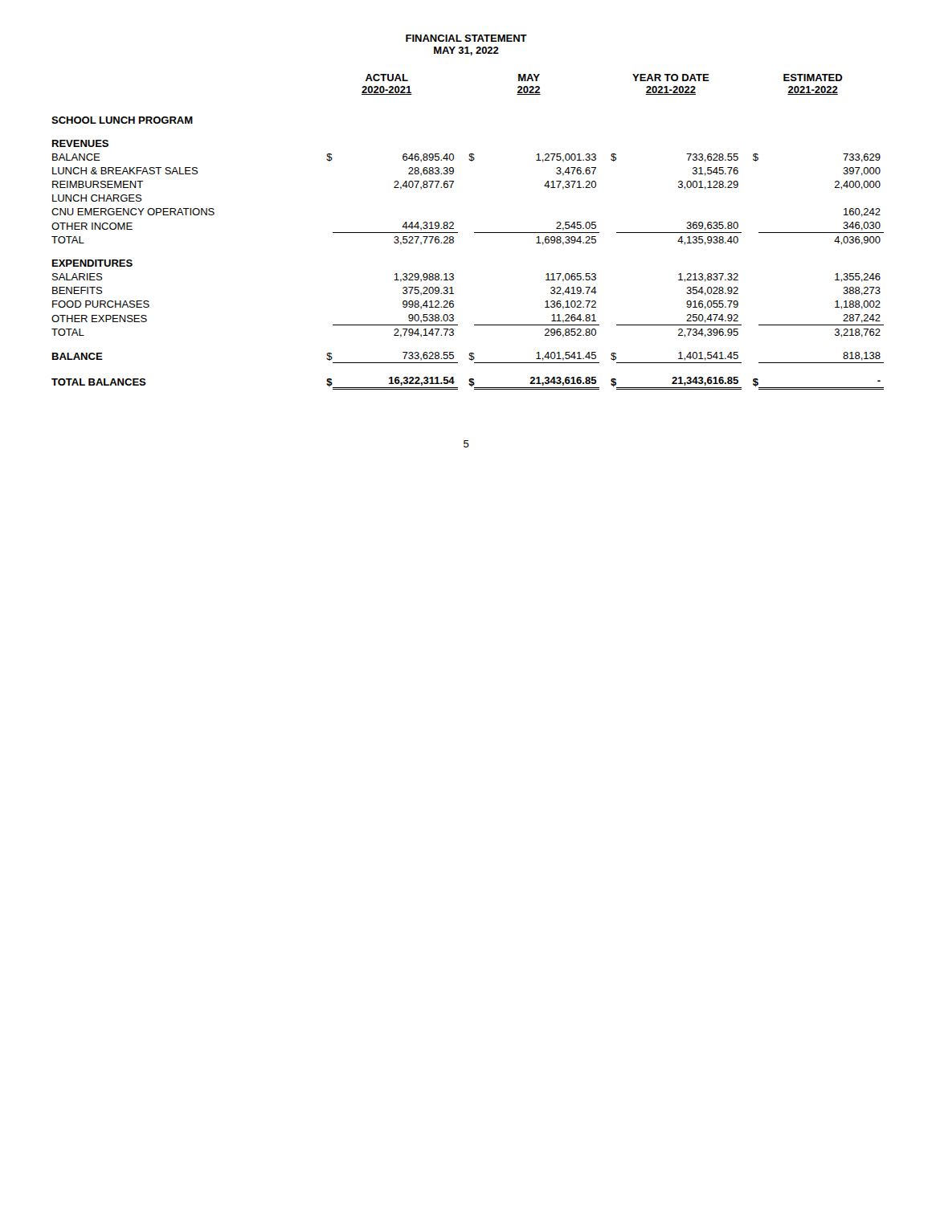FINANCIAL STATEMENT
MAY 31, 2022
| | ACTUAL 2020-2021 | MAY 2022 | YEAR TO DATE 2021-2022 | ESTIMATED 2021-2022 |
| SCHOOL LUNCH PROGRAM |
| REVENUES | |
| BALANCE | $ | 646,895.40 | $ | 1,275,001.33 | $ | 733,628.55 | $ | 733,629 |
| LUNCH & BREAKFAST SALES | | 28,683.39 | | 3,476.67 | | 31,545.76 | | 397,000 |
| REIMBURSEMENT | | 2,407,877.67 | | 417,371.20 | | 3,001,128.29 | | 2,400,000 |
| LUNCH CHARGES | |
| CNU EMERGENCY OPERATIONS | | | | | | | | 160,242 |
| OTHER INCOME | | 444,319.82 | | 2,545.05 | | 369,635.80 | | 346,030 |
| TOTAL | | 3,527,776.28 | | 1,698,394.25 | | 4,135,938.40 | | 4,036,900 |
| EXPENDITURES | |
| SALARIES | | 1,329,988.13 | | 117,065.53 | | 1,213,837.32 | | 1,355,246 |
| BENEFITS | | 375,209.31 | | 32,419.74 | | 354,028.92 | | 388,273 |
| FOOD PURCHASES | | 998,412.26 | | 136,102.72 | | 916,055.79 | | 1,188,002 |
| OTHER EXPENSES | | 90,538.03 | | 11,264.81 | | 250,474.92 | | 287,242 |
| TOTAL | | 2,794,147.73 | | 296,852.80 | | 2,734,396.95 | | 3,218,762 |
| BALANCE | $ | 733,628.55 | $ | 1,401,541.45 | $ | 1,401,541.45 | | 818,138 |
| TOTAL BALANCES | $ | 16,322,311.54 | $ | 21,343,616.85 | $ | 21,343,616.85 | $ | - |
5